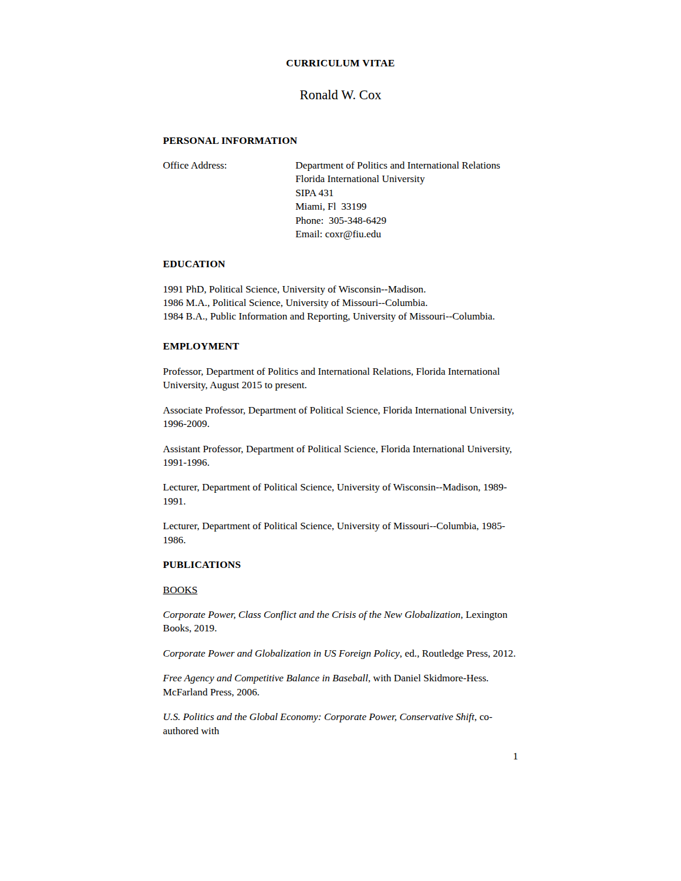CURRICULUM VITAE
Ronald W. Cox
PERSONAL INFORMATION
| Office Address: | Department of Politics and International Relations Florida International University SIPA 431 Miami, Fl 33199 Phone: 305-348-6429 Email: coxr@fiu.edu |
EDUCATION
1991 PhD, Political Science, University of Wisconsin--Madison.
1986 M.A., Political Science, University of Missouri--Columbia.
1984 B.A., Public Information and Reporting, University of Missouri--Columbia.
EMPLOYMENT
Professor, Department of Politics and International Relations, Florida International University, August 2015 to present.
Associate Professor, Department of Political Science, Florida International University, 1996-2009.
Assistant Professor, Department of Political Science, Florida International University, 1991-1996.
Lecturer, Department of Political Science, University of Wisconsin--Madison, 1989-1991.
Lecturer, Department of Political Science, University of Missouri--Columbia, 1985-1986.
PUBLICATIONS
BOOKS
Corporate Power, Class Conflict and the Crisis of the New Globalization, Lexington Books, 2019.
Corporate Power and Globalization in US Foreign Policy, ed., Routledge Press, 2012.
Free Agency and Competitive Balance in Baseball, with Daniel Skidmore-Hess. McFarland Press, 2006.
U.S. Politics and the Global Economy: Corporate Power, Conservative Shift, co-authored with
1